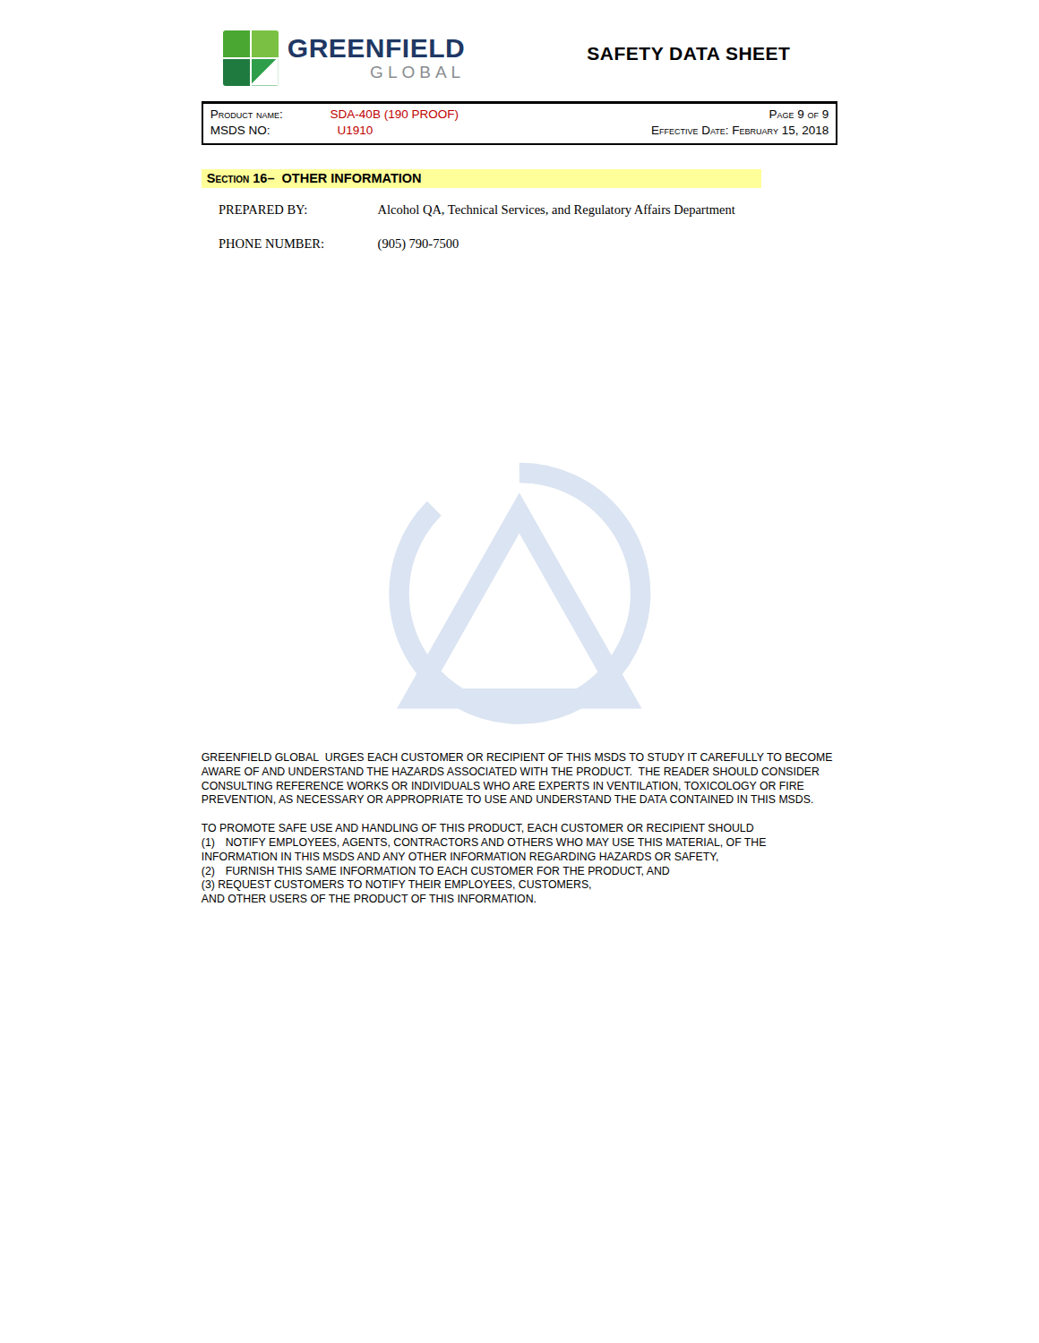GREENFIELD GLOBAL
SAFETY DATA SHEET
Product Name: SDA-40B (190 PROOF)
Page 9 of 9
MSDS NO: U1910
Effective Date: February 15, 2018
Section 16– OTHER INFORMATION
PREPARED BY:
Alcohol QA, Technical Services, and Regulatory Affairs Department
PHONE NUMBER:
(905) 790-7500
GREENFIELD GLOBAL URGES EACH CUSTOMER OR RECIPIENT OF THIS MSDS TO STUDY IT CAREFULLY TO BECOME AWARE OF AND UNDERSTAND THE HAZARDS ASSOCIATED WITH THE PRODUCT. THE READER SHOULD CONSIDER CONSULTING REFERENCE WORKS OR INDIVIDUALS WHO ARE EXPERTS IN VENTILATION, TOXICOLOGY OR FIRE PREVENTION, AS NECESSARY OR APPROPRIATE TO USE AND UNDERSTAND THE DATA CONTAINED IN THIS MSDS.
TO PROMOTE SAFE USE AND HANDLING OF THIS PRODUCT, EACH CUSTOMER OR RECIPIENT SHOULD
(1) NOTIFY EMPLOYEES, AGENTS, CONTRACTORS AND OTHERS WHO MAY USE THIS MATERIAL, OF THE
INFORMATION IN THIS MSDS AND ANY OTHER INFORMATION REGARDING HAZARDS OR SAFETY,
(2) FURNISH THIS SAME INFORMATION TO EACH CUSTOMER FOR THE PRODUCT, AND
(3) REQUEST CUSTOMERS TO NOTIFY THEIR EMPLOYEES, CUSTOMERS,
AND OTHER USERS OF THE PRODUCT OF THIS INFORMATION.